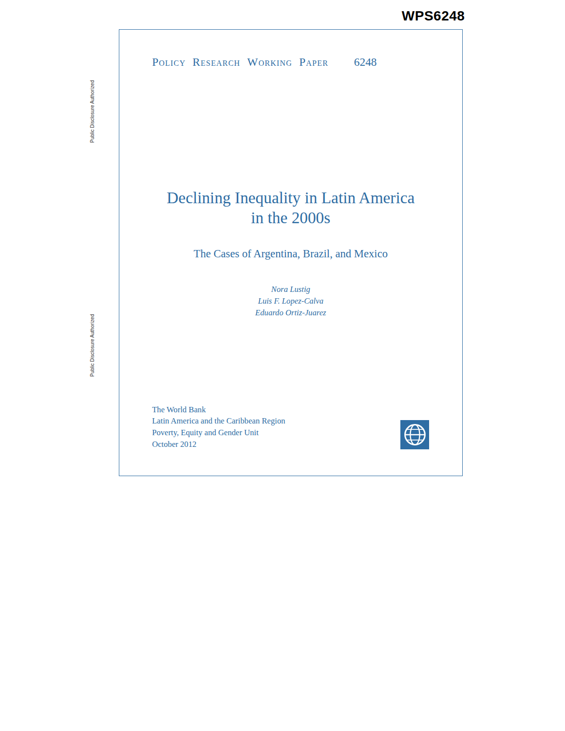WPS6248
Public Disclosure Authorized
Public Disclosure Authorized
Policy Research Working Paper 6248
Declining Inequality in Latin America
in the 2000s
The Cases of Argentina, Brazil, and Mexico
Nora Lustig
Luis F. Lopez-Calva
Eduardo Ortiz-Juarez
The World Bank
Latin America and the Caribbean Region
Poverty, Equity and Gender Unit
October 2012